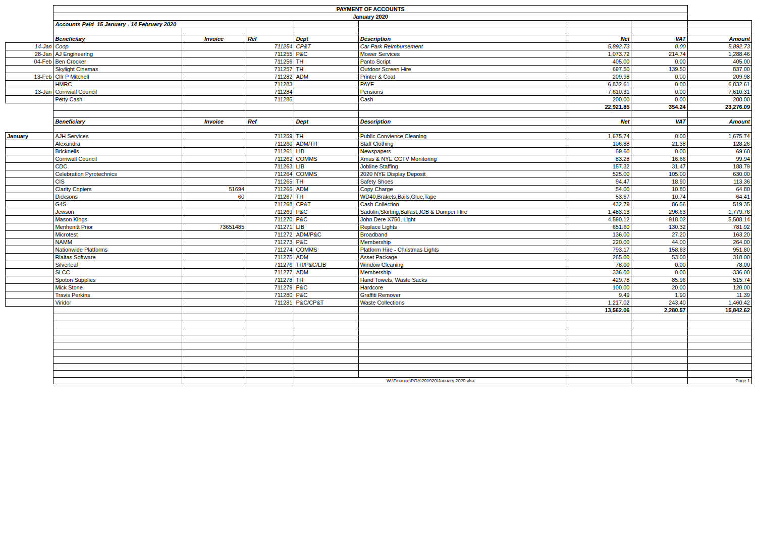| | PAYMENT OF ACCOUNTS | |
| | January 2020 | |
| | Accounts Paid 15 January - 14 February 2020 | | | | | |
| | Beneficiary | Invoice | Ref | Dept | Description | Net | VAT | Amount |
| 14-Jan | Coop | | 711254 | CP&T | Car Park Reimbursement | 5,892.73 | 0.00 | 5,892.73 |
| 28-Jan | AJ Engineering | | 711255 | P&C | Mower Services | 1,073.72 | 214.74 | 1,288.46 |
| 04-Feb | Ben Crocker | | 711256 | TH | Panto Script | 405.00 | 0.00 | 405.00 |
| | Skylight Cinemas | | 711257 | TH | Outdoor Screen Hire | 697.50 | 139.50 | 837.00 |
| 13-Feb | Cllr P Mitchell | | 711282 | ADM | Printer & Coat | 209.98 | 0.00 | 209.98 |
| | HMRC | | 711283 | | PAYE | 6,832.61 | 0.00 | 6,832.61 |
| 13-Jan | Cornwall Council | | 711284 | | Pensions | 7,610.31 | 0.00 | 7,610.31 |
| | Petty Cash | | 711285 | | Cash | 200.00 | 0.00 | 200.00 |
| | | | | | | 22,921.85 | 354.24 | 23,276.09 |
| | Beneficiary | Invoice | Ref | Dept | Description | Net | VAT | Amount |
| January | AJH Services | | 711259 | TH | Public Convience Cleaning | 1,675.74 | 0.00 | 1,675.74 |
| | Alexandra | | 711260 | ADM/TH | Staff Clothing | 106.88 | 21.38 | 128.26 |
| | Bricknells | | 711261 | LIB | Newspapers | 69.60 | 0.00 | 69.60 |
| | Cornwall Council | | 711262 | COMMS | Xmas & NYE CCTV Monitoring | 83.28 | 16.66 | 99.94 |
| | CDC | | 711263 | LIB | Jobline Staffing | 157.32 | 31.47 | 188.79 |
| | Celebration Pyrotechnics | | 711264 | COMMS | 2020 NYE Display Deposit | 525.00 | 105.00 | 630.00 |
| | CIS | | 711265 | TH | Safety Shoes | 94.47 | 18.90 | 113.36 |
| | Clarity Copiers | 51694 | 711266 | ADM | Copy Charge | 54.00 | 10.80 | 64.80 |
| | Dicksons | 60 | 711267 | TH | WD40,Brakets,Bails,Glue,Tape | 53.67 | 10.74 | 64.41 |
| | G4S | | 711268 | CP&T | Cash Collection | 432.79 | 86.56 | 519.35 |
| | Jewson | | 711269 | P&C | Sadolin,Skirting,Ballast,JCB & Dumper Hire | 1,483.13 | 296.63 | 1,779.76 |
| | Mason Kings | | 711270 | P&C | John Dere X750, Light | 4,590.12 | 918.02 | 5,508.14 |
| | Menhenitt Prior | 73651485 | 711271 | LIB | Replace Lights | 651.60 | 130.32 | 781.92 |
| | Microtest | | 711272 | ADM/P&C | Broadband | 136.00 | 27.20 | 163.20 |
| | NAMM | | 711273 | P&C | Membership | 220.00 | 44.00 | 264.00 |
| | Nationwide Platforms | | 711274 | COMMS | Platform Hire - Christmas Lights | 793.17 | 158.63 | 951.80 |
| | Rialtas Software | | 711275 | ADM | Asset Package | 265.00 | 53.00 | 318.00 |
| | Silverleaf | | 711276 | TH/P&C/LIB | Window Cleaning | 78.00 | 0.00 | 78.00 |
| | SLCC | | 711277 | ADM | Membership | 336.00 | 0.00 | 336.00 |
| | Spoton Supplies | | 711278 | TH | Hand Towels, Waste Sacks | 429.78 | 85.96 | 515.74 |
| | Mick Stone | | 711279 | P&C | Hardcore | 100.00 | 20.00 | 120.00 |
| | Travis Perkins | | 711280 | P&C | Graffiti Remover | 9.49 | 1.90 | 11.39 |
| | Viridor | | 711281 | P&C/CP&T | Waste Collections | 1,217.02 | 243.40 | 1,460.42 |
| | | | | | | 13,562.06 | 2,280.57 | 15,842.62 |
| | | | | W:\Finance\POA\201920\January 2020.xlsx | | | Page 1 |